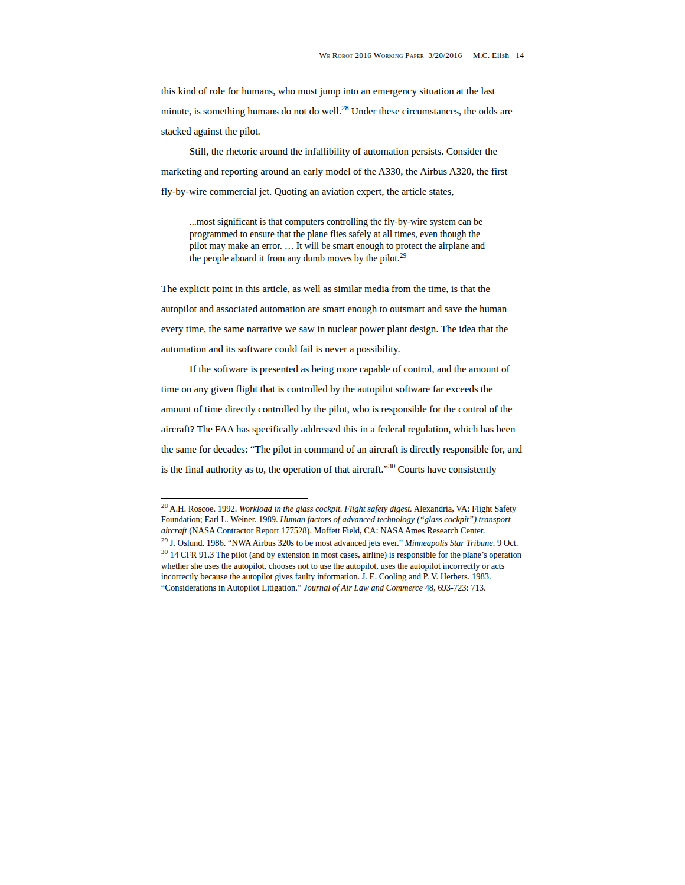We Robot 2016 Working Paper 3/20/2016 M.C. Elish 14
this kind of role for humans, who must jump into an emergency situation at the last minute, is something humans do not do well.28 Under these circumstances, the odds are stacked against the pilot.
Still, the rhetoric around the infallibility of automation persists. Consider the marketing and reporting around an early model of the A330, the Airbus A320, the first fly-by-wire commercial jet. Quoting an aviation expert, the article states,
...most significant is that computers controlling the fly-by-wire system can be programmed to ensure that the plane flies safely at all times, even though the pilot may make an error. … It will be smart enough to protect the airplane and the people aboard it from any dumb moves by the pilot.29
The explicit point in this article, as well as similar media from the time, is that the autopilot and associated automation are smart enough to outsmart and save the human every time, the same narrative we saw in nuclear power plant design. The idea that the automation and its software could fail is never a possibility.
If the software is presented as being more capable of control, and the amount of time on any given flight that is controlled by the autopilot software far exceeds the amount of time directly controlled by the pilot, who is responsible for the control of the aircraft? The FAA has specifically addressed this in a federal regulation, which has been the same for decades: “The pilot in command of an aircraft is directly responsible for, and is the final authority as to, the operation of that aircraft.”30 Courts have consistently
28 A.H. Roscoe. 1992. Workload in the glass cockpit. Flight safety digest. Alexandria, VA: Flight Safety Foundation; Earl L. Weiner. 1989. Human factors of advanced technology (“glass cockpit”) transport aircraft (NASA Contractor Report 177528). Moffett Field, CA: NASA Ames Research Center.
29 J. Oslund. 1986. “NWA Airbus 320s to be most advanced jets ever.” Minneapolis Star Tribune. 9 Oct.
30 14 CFR 91.3 The pilot (and by extension in most cases, airline) is responsible for the plane’s operation whether she uses the autopilot, chooses not to use the autopilot, uses the autopilot incorrectly or acts incorrectly because the autopilot gives faulty information. J. E. Cooling and P. V. Herbers. 1983. “Considerations in Autopilot Litigation.” Journal of Air Law and Commerce 48, 693-723: 713.